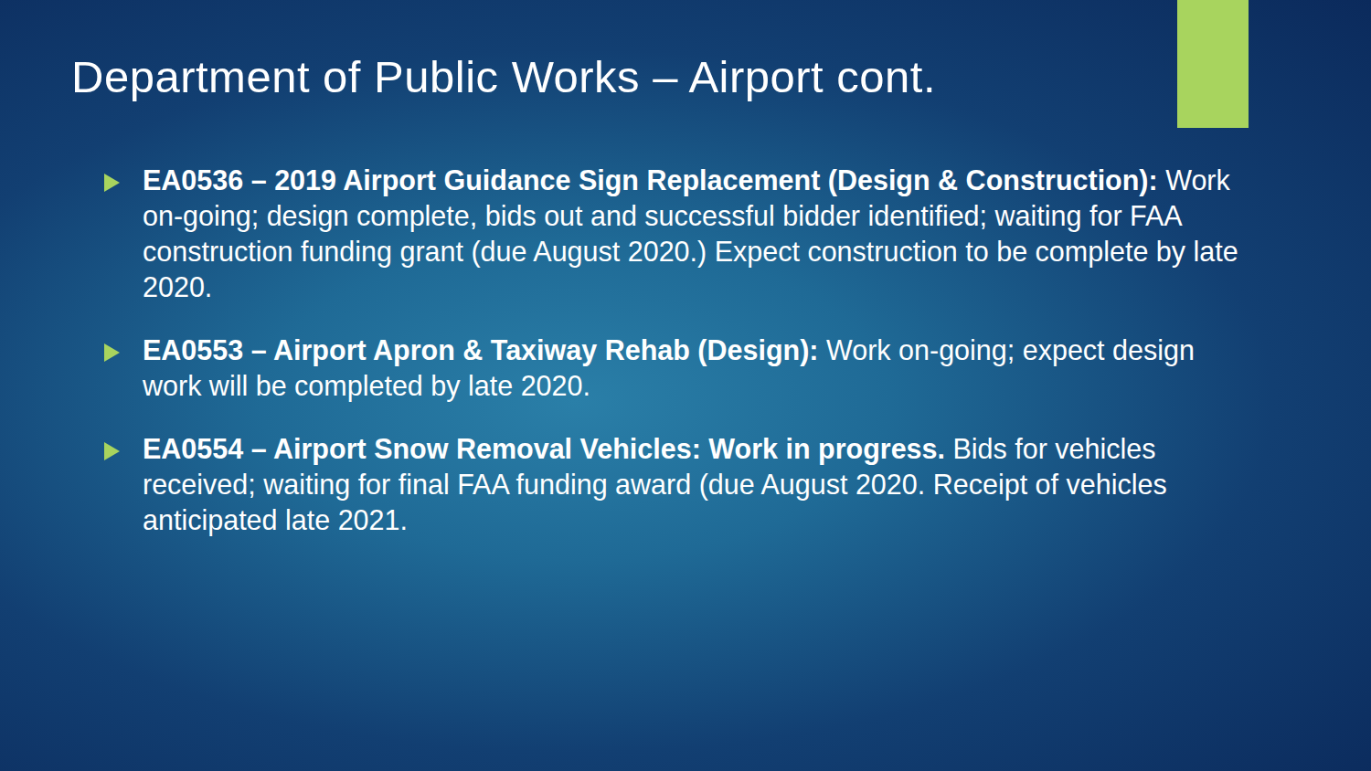Department of Public Works – Airport cont.
EA0536 – 2019 Airport Guidance Sign Replacement (Design & Construction): Work on-going; design complete, bids out and successful bidder identified; waiting for FAA construction funding grant (due August 2020.) Expect construction to be complete by late 2020.
EA0553 – Airport Apron & Taxiway Rehab (Design): Work on-going; expect design work will be completed by late 2020.
EA0554 – Airport Snow Removal Vehicles: Work in progress. Bids for vehicles received; waiting for final FAA funding award (due August 2020. Receipt of vehicles anticipated late 2021.